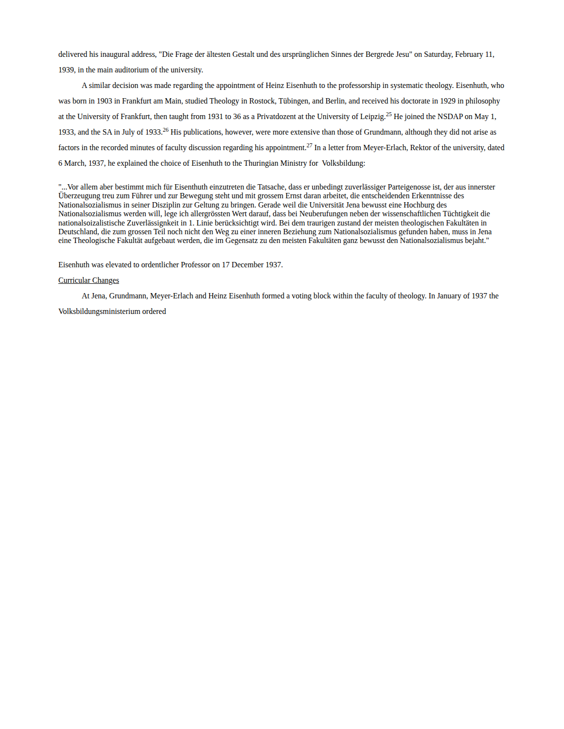delivered his inaugural address, "Die Frage der ältesten Gestalt und des ursprünglichen Sinnes der Bergrede Jesu" on Saturday, February 11, 1939, in the main auditorium of the university.
A similar decision was made regarding the appointment of Heinz Eisenhuth to the professorship in systematic theology. Eisenhuth, who was born in 1903 in Frankfurt am Main, studied Theology in Rostock, Tübingen, and Berlin, and received his doctorate in 1929 in philosophy at the University of Frankfurt, then taught from 1931 to 36 as a Privatdozent at the University of Leipzig.25 He joined the NSDAP on May 1, 1933, and the SA in July of 1933.26 His publications, however, were more extensive than those of Grundmann, although they did not arise as factors in the recorded minutes of faculty discussion regarding his appointment.27 In a letter from Meyer-Erlach, Rektor of the university, dated 6 March, 1937, he explained the choice of Eisenhuth to the Thuringian Ministry for Volksbildung:
"...Vor allem aber bestimmt mich für Eisenthuth einzutreten die Tatsache, dass er unbedingt zuverlässiger Parteigenosse ist, der aus innerster Überzeugung treu zum Führer und zur Bewegung steht und mit grossem Ernst daran arbeitet, die entscheidenden Erkenntnisse des Nationalsozialismus in seiner Disziplin zur Geltung zu bringen. Gerade weil die Universität Jena bewusst eine Hochburg des Nationalsozialismus werden will, lege ich allergrössten Wert darauf, dass bei Neuberufungen neben der wissenschaftlichen Tüchtigkeit die nationalsoizalistische Zuverlässignkeit in 1. Linie berücksichtigt wird. Bei dem traurigen zustand der meisten theologischen Fakultäten in Deutschland, die zum grossen Teil noch nicht den Weg zu einer inneren Beziehung zum Nationalsozialismus gefunden haben, muss in Jena eine Theologische Fakultät aufgebaut werden, die im Gegensatz zu den meisten Fakultäten ganz bewusst den Nationalsozialismus bejaht."
Eisenhuth was elevated to ordentlicher Professor on 17 December 1937.
Curricular Changes
At Jena, Grundmann, Meyer-Erlach and Heinz Eisenhuth formed a voting block within the faculty of theology. In January of 1937 the Volksbildungsministerium ordered